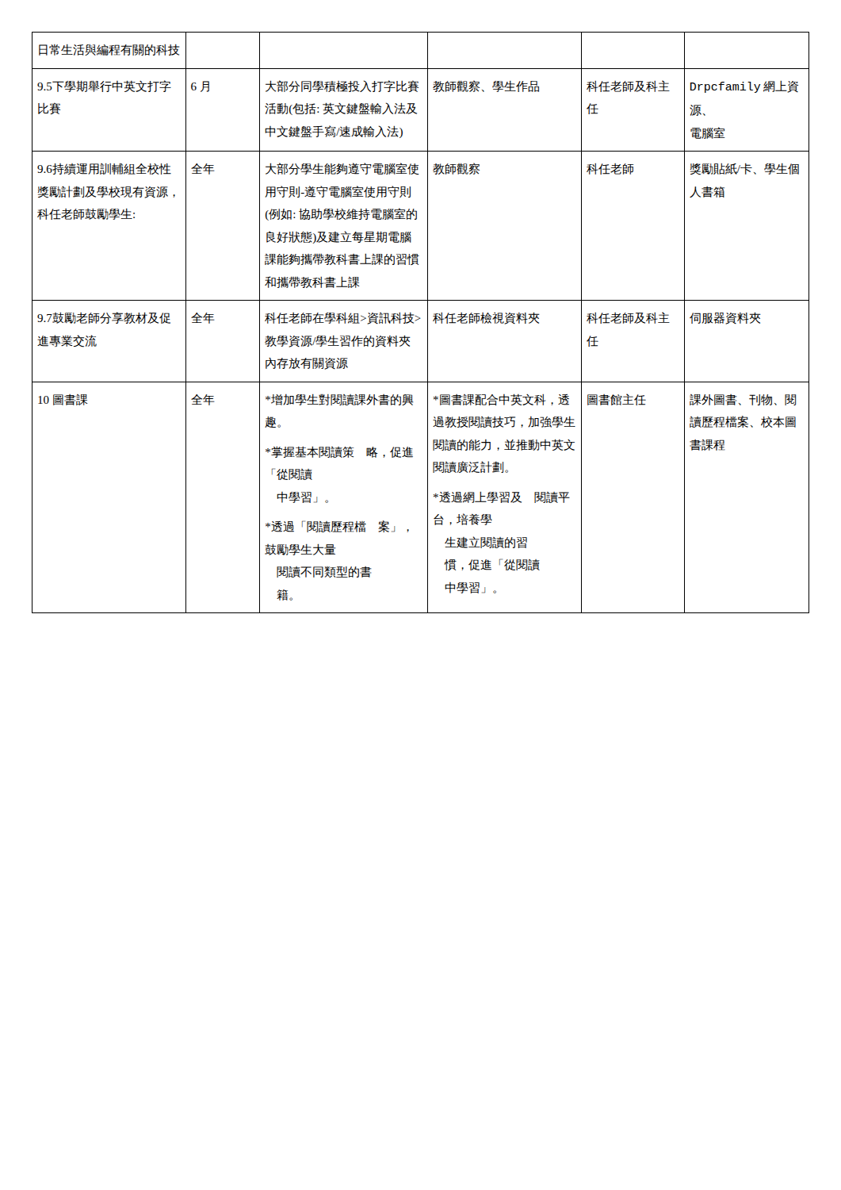| 日常生活與編程有關的科技 | | | | | |
| 9.5下學期舉行中英文打字比賽 | 6 月 | 大部分同學積極投入打字比賽活動(包括: 英文鍵盤輸入法及中文鍵盤手寫/速成輸入法) | 教師觀察、學生作品 | 科任老師及科主任 | Drpcfamily 網上資源、 電腦室 |
| 9.6持續運用訓輔組全校性獎勵計劃及學校現有資源，科任老師鼓勵學生: | 全年 | 大部分學生能夠遵守電腦室使用守則-遵守電腦室使用守則(例如: 協助學校維持電腦室的良好狀態)及建立每星期電腦課能夠攜帶教科書上課的習慣和攜帶教科書上課 | 教師觀察 | 科任老師 | 獎勵貼紙/卡、學生個人書箱 |
| 9.7鼓勵老師分享教材及促進專業交流 | 全年 | 科任老師在學科組>資訊科技>教學資源/學生習作的資料夾內存放有關資源 | 科任老師檢視資料夾 | 科任老師及科主任 | 伺服器資料夾 |
| 10 圖書課 | 全年 | *增加學生對閱讀課外書的興趣。 *掌握基本閱讀策 略，促進「從閱讀 中學習」。 *透過「閱讀歷程檔 案」，鼓勵學生大量 閱讀不同類型的書 籍。 | *圖書課配合中英文科，透過教授閱讀技巧，加強學生閱讀的能力，並推動中英文閱讀廣泛計劃。 *透過網上學習及 閱讀平台，培養學 生建立閱讀的習 慣，促進「從閱讀 中學習」。 | 圖書館主任 | 課外圖書、刊物、閱讀歷程檔案、校本圖書課程 |